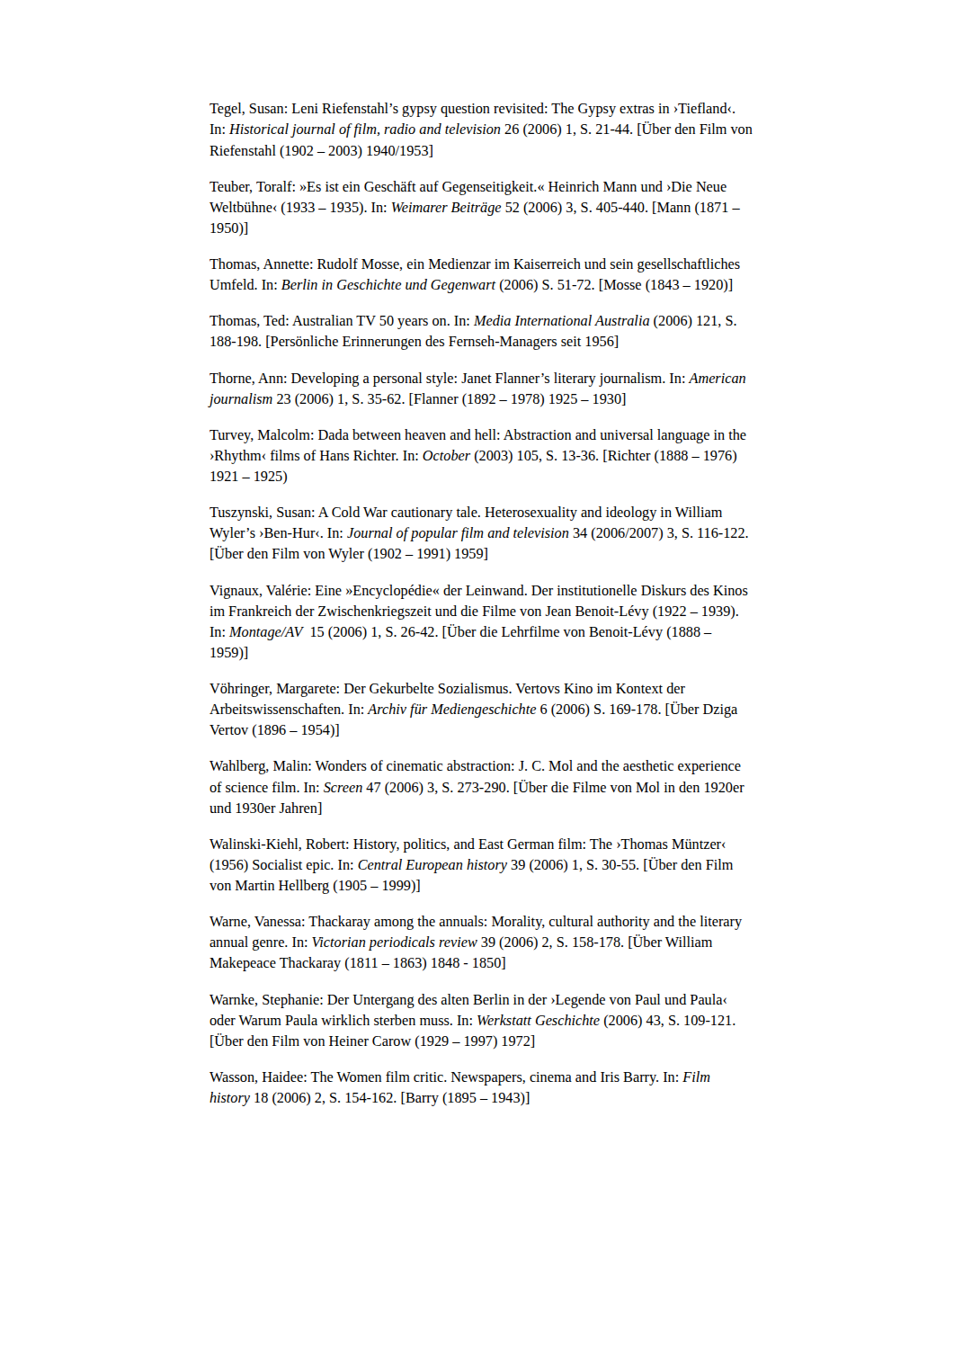Tegel, Susan: Leni Riefenstahl’s gypsy question revisited: The Gypsy extras in ›Tiefland‹. In: Historical journal of film, radio and television 26 (2006) 1, S. 21-44. [Über den Film von Riefenstahl (1902 – 2003) 1940/1953]
Teuber, Toralf: »Es ist ein Geschäft auf Gegenseitigkeit.« Heinrich Mann und ›Die Neue Weltbühne‹ (1933 – 1935). In: Weimarer Beiträge 52 (2006) 3, S. 405-440. [Mann (1871 – 1950)]
Thomas, Annette: Rudolf Mosse, ein Medienzar im Kaiserreich und sein gesellschaftliches Umfeld. In: Berlin in Geschichte und Gegenwart (2006) S. 51-72. [Mosse (1843 – 1920)]
Thomas, Ted: Australian TV 50 years on. In: Media International Australia (2006) 121, S. 188-198. [Persönliche Erinnerungen des Fernseh-Managers seit 1956]
Thorne, Ann: Developing a personal style: Janet Flanner’s literary journalism. In: American journalism 23 (2006) 1, S. 35-62. [Flanner (1892 – 1978) 1925 – 1930]
Turvey, Malcolm: Dada between heaven and hell: Abstraction and universal language in the ›Rhythm‹ films of Hans Richter. In: October (2003) 105, S. 13-36. [Richter (1888 – 1976) 1921 – 1925)
Tuszynski, Susan: A Cold War cautionary tale. Heterosexuality and ideology in William Wyler’s ›Ben-Hur‹. In: Journal of popular film and television 34 (2006/2007) 3, S. 116-122. [Über den Film von Wyler (1902 – 1991) 1959]
Vignaux, Valérie: Eine »Encyclopédie« der Leinwand. Der institutionelle Diskurs des Kinos im Frankreich der Zwischenkriegszeit und die Filme von Jean Benoit-Lévy (1922 – 1939). In: Montage/AV 15 (2006) 1, S. 26-42. [Über die Lehrfilme von Benoit-Lévy (1888 – 1959)]
Vöhringer, Margarete: Der Gekurbelte Sozialismus. Vertovs Kino im Kontext der Arbeitswissenschaften. In: Archiv für Mediengeschichte 6 (2006) S. 169-178. [Über Dziga Vertov (1896 – 1954)]
Wahlberg, Malin: Wonders of cinematic abstraction: J. C. Mol and the aesthetic experience of science film. In: Screen 47 (2006) 3, S. 273-290. [Über die Filme von Mol in den 1920er und 1930er Jahren]
Walinski-Kiehl, Robert: History, politics, and East German film: The ›Thomas Müntzer‹ (1956) Socialist epic. In: Central European history 39 (2006) 1, S. 30-55. [Über den Film von Martin Hellberg (1905 – 1999)]
Warne, Vanessa: Thackaray among the annuals: Morality, cultural authority and the literary annual genre. In: Victorian periodicals review 39 (2006) 2, S. 158-178. [Über William Makepeace Thackaray (1811 – 1863) 1848 - 1850]
Warnke, Stephanie: Der Untergang des alten Berlin in der ›Legende von Paul und Paula‹ oder Warum Paula wirklich sterben muss. In: Werkstatt Geschichte (2006) 43, S. 109-121. [Über den Film von Heiner Carow (1929 – 1997) 1972]
Wasson, Haidee: The Women film critic. Newspapers, cinema and Iris Barry. In: Film history 18 (2006) 2, S. 154-162. [Barry (1895 – 1943)]